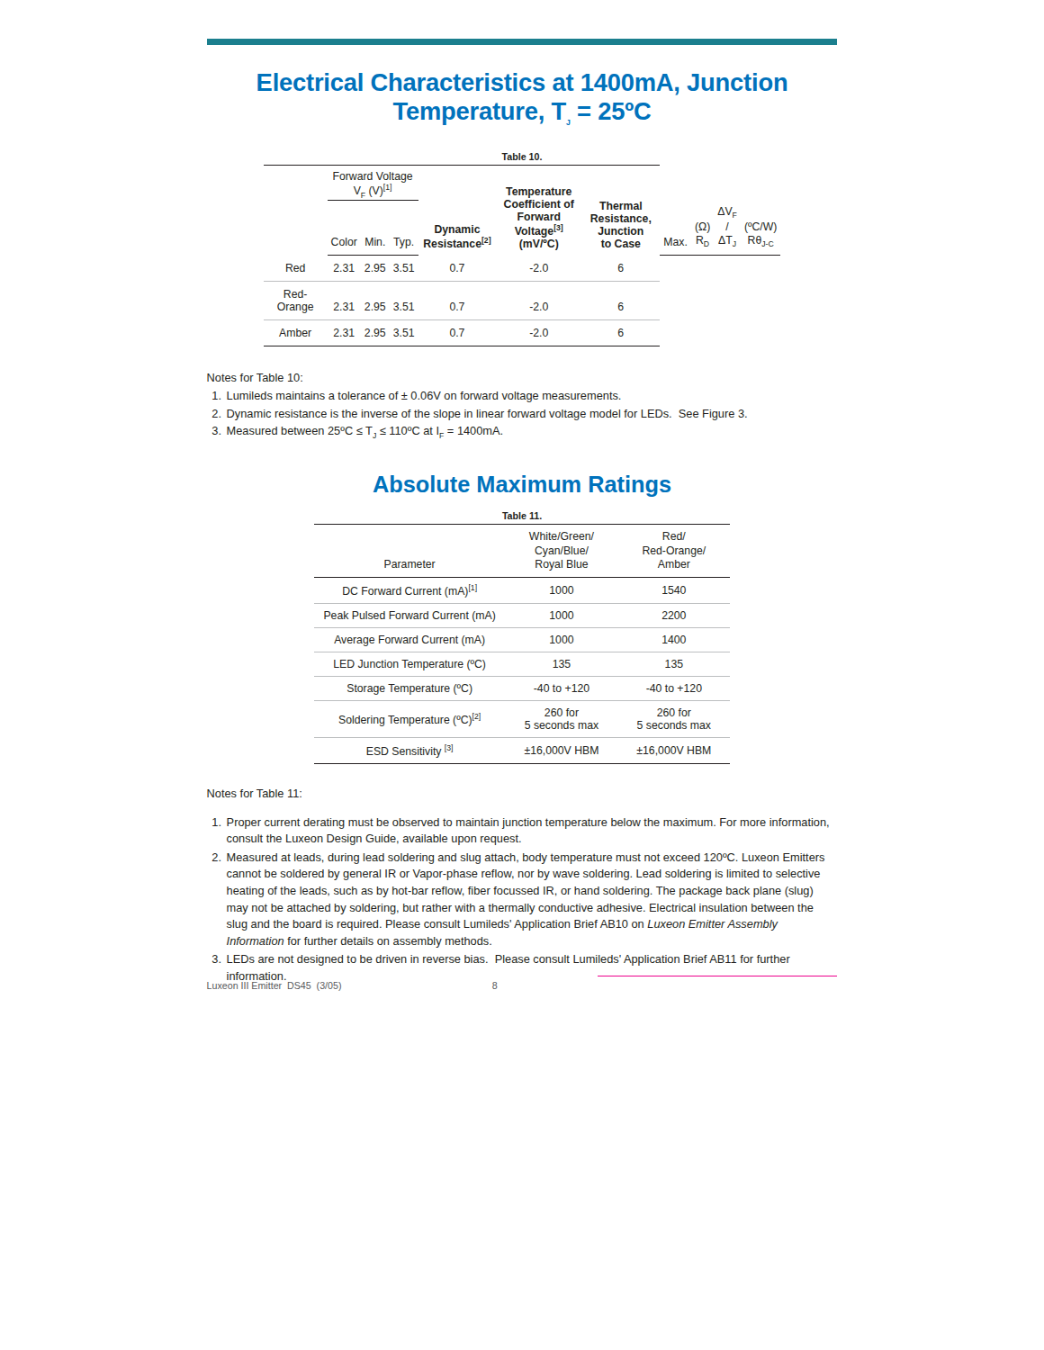Electrical Characteristics at 1400mA, Junction Temperature, TJ = 25ºC
Table 10.
| | Forward Voltage V F (V) [1] | Dynamic Resistance [2] | Temperature Coefficient of Forward Voltage [3] (mV/ºC) | Thermal Resistance, Junction to Case |
| --- | --- | --- | --- | --- |
| Color | Min. | Typ. | Max. | (Ω) R D | ΔV F / ΔT J | (ºC/W) Rθ J-C |
| Red | 2.31 | 2.95 | 3.51 | 0.7 | -2.0 | 6 |
| Red-Orange | 2.31 | 2.95 | 3.51 | 0.7 | -2.0 | 6 |
| Amber | 2.31 | 2.95 | 3.51 | 0.7 | -2.0 | 6 |
Notes for Table 10:
Lumileds maintains a tolerance of ± 0.06V on forward voltage measurements.
Dynamic resistance is the inverse of the slope in linear forward voltage model for LEDs. See Figure 3.
Measured between 25ºC ≤ TJ ≤ 110ºC at IF = 1400mA.
Absolute Maximum Ratings
Table 11.
| Parameter | White/Green/ Cyan/Blue/ Royal Blue | Red/ Red-Orange/ Amber |
| --- | --- | --- |
| DC Forward Current (mA) [1] | 1000 | 1540 |
| Peak Pulsed Forward Current (mA) | 1000 | 2200 |
| Average Forward Current (mA) | 1000 | 1400 |
| LED Junction Temperature (ºC) | 135 | 135 |
| Storage Temperature (ºC) | -40 to +120 | -40 to +120 |
| Soldering Temperature (ºC) [2] | 260 for 5 seconds max | 260 for 5 seconds max |
| ESD Sensitivity [3] | ±16,000V HBM | ±16,000V HBM |
Notes for Table 11:
Proper current derating must be observed to maintain junction temperature below the maximum. For more information, consult the Luxeon Design Guide, available upon request.
Measured at leads, during lead soldering and slug attach, body temperature must not exceed 120ºC. Luxeon Emitters cannot be soldered by general IR or Vapor-phase reflow, nor by wave soldering. Lead soldering is limited to selective heating of the leads, such as by hot-bar reflow, fiber focussed IR, or hand soldering. The package back plane (slug) may not be attached by soldering, but rather with a thermally conductive adhesive. Electrical insulation between the slug and the board is required. Please consult Lumileds' Application Brief AB10 on Luxeon Emitter Assembly Information for further details on assembly methods.
LEDs are not designed to be driven in reverse bias. Please consult Lumileds' Application Brief AB11 for further information.
Luxeon III Emitter DS45 (3/05)
8